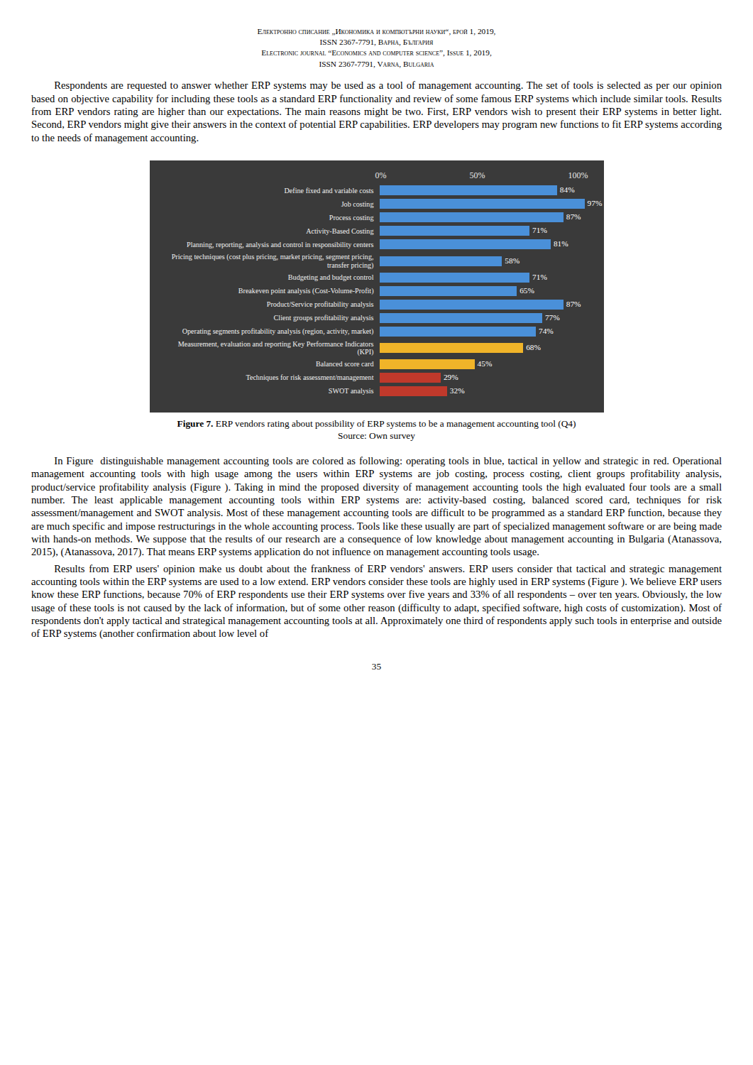Електронно списание „Икономика и компютърни науки“, брой 1, 2019, ISSN 2367-7791, Варна, България Electronic journal “Economics and computer science”, Issue 1, 2019, ISSN 2367-7791, Varna, Bulgaria
Respondents are requested to answer whether ERP systems may be used as a tool of management accounting. The set of tools is selected as per our opinion based on objective capability for including these tools as a standard ERP functionality and review of some famous ERP systems which include similar tools. Results from ERP vendors rating are higher than our expectations. The main reasons might be two. First, ERP vendors wish to present their ERP systems in better light. Second, ERP vendors might give their answers in the context of potential ERP capabilities. ERP developers may program new functions to fit ERP systems according to the needs of management accounting.
0% 50% 100%
Define fixed and variable costs
84%
Job costing
97%
Process costing
87%
Activity-Based Costing
71%
Planning, reporting, analysis and control in responsibility centers
81%
Pricing techniques (cost plus pricing, market pricing, segment pricing, transfer pricing)
58%
Budgeting and budget control
71%
Breakeven point analysis (Cost-Volume-Profit)
65%
Product/Service profitability analysis
87%
Client groups profitability analysis
77%
Operating segments profitability analysis (region, activity, market)
74%
Measurement, evaluation and reporting Key Performance Indicators (KPI)
68%
Balanced score card
45%
Techniques for risk assessment/management
29%
SWOT analysis
32%
Figure 7. ERP vendors rating about possibility of ERP systems to be a management accounting tool (Q4) Source: Own survey
In Figure distinguishable management accounting tools are colored as following: operating tools in blue, tactical in yellow and strategic in red. Operational management accounting tools with high usage among the users within ERP systems are job costing, process costing, client groups profitability analysis, product/service profitability analysis (Figure ). Taking in mind the proposed diversity of management accounting tools the high evaluated four tools are a small number. The least applicable management accounting tools within ERP systems are: activity-based costing, balanced scored card, techniques for risk assessment/management and SWOT analysis. Most of these management accounting tools are difficult to be programmed as a standard ERP function, because they are much specific and impose restructurings in the whole accounting process. Tools like these usually are part of specialized management software or are being made with hands-on methods. We suppose that the results of our research are a consequence of low knowledge about management accounting in Bulgaria (Atanassova, 2015), (Atanassova, 2017). That means ERP systems application do not influence on management accounting tools usage.
Results from ERP users' opinion make us doubt about the frankness of ERP vendors' answers. ERP users consider that tactical and strategic management accounting tools within the ERP systems are used to a low extend. ERP vendors consider these tools are highly used in ERP systems (Figure ). We believe ERP users know these ERP functions, because 70% of ERP respondents use their ERP systems over five years and 33% of all respondents – over ten years. Obviously, the low usage of these tools is not caused by the lack of information, but of some other reason (difficulty to adapt, specified software, high costs of customization). Most of respondents don't apply tactical and strategical management accounting tools at all. Approximately one third of respondents apply such tools in enterprise and outside of ERP systems (another confirmation about low level of
35